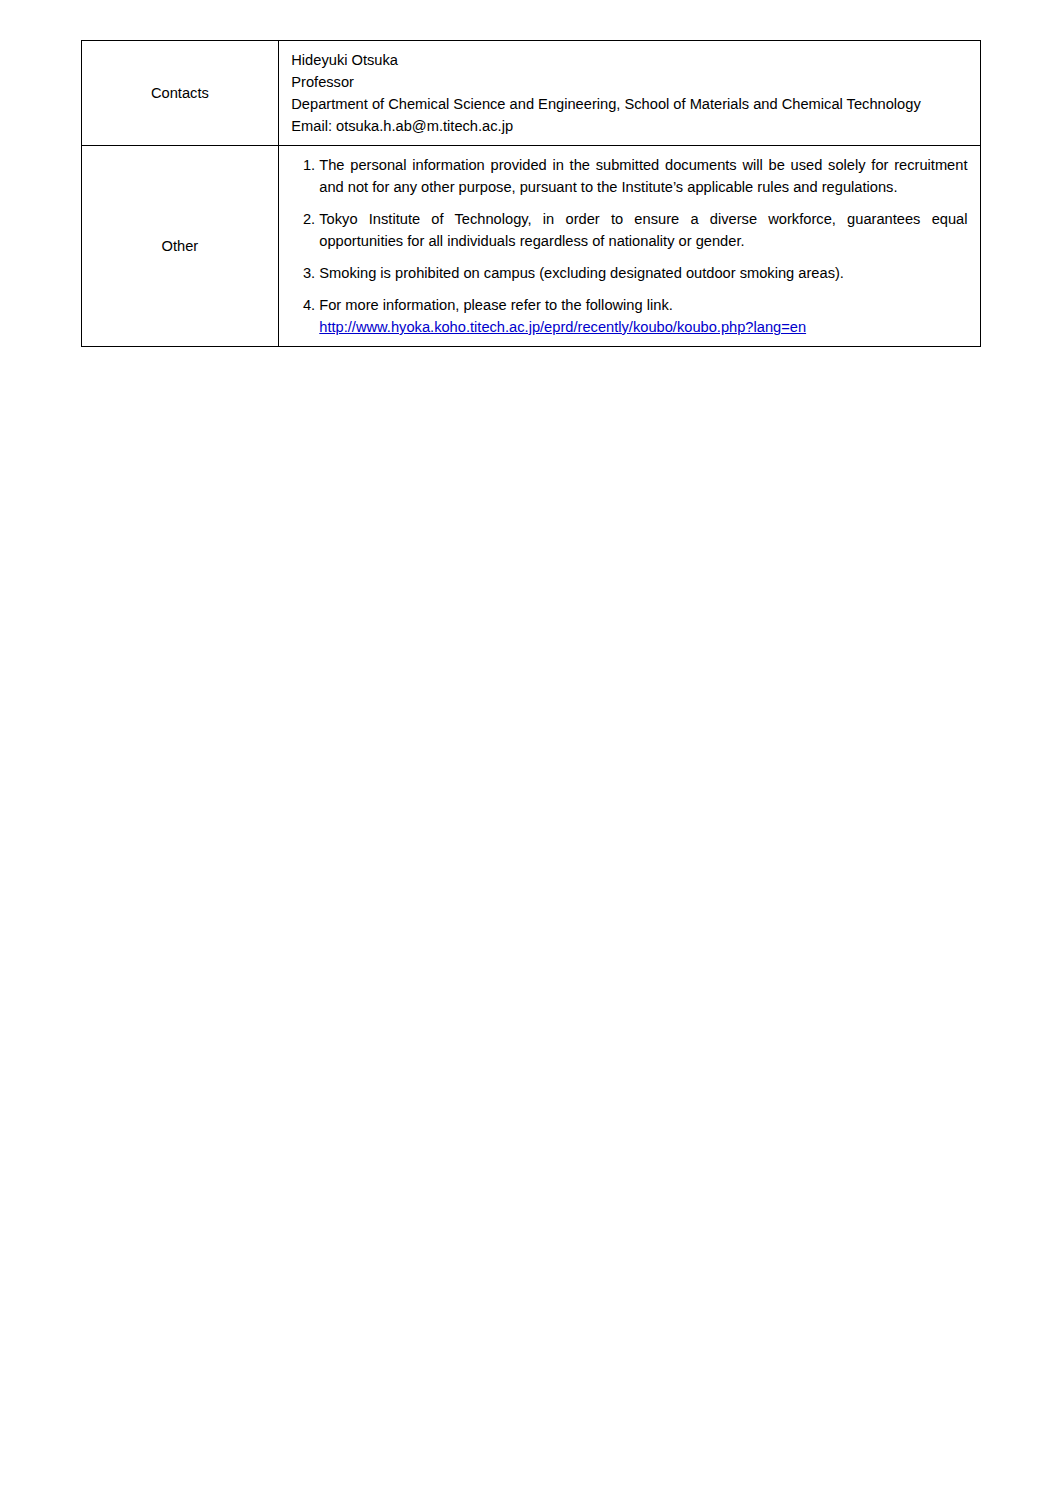| Contacts | Hideyuki Otsuka Professor Department of Chemical Science and Engineering, School of Materials and Chemical Technology Email: otsuka.h.ab@m.titech.ac.jp |
| Other | The personal information provided in the submitted documents will be used solely for recruitment and not for any other purpose, pursuant to the Institute’s applicable rules and regulations. Tokyo Institute of Technology, in order to ensure a diverse workforce, guarantees equal opportunities for all individuals regardless of nationality or gender. Smoking is prohibited on campus (excluding designated outdoor smoking areas). For more information, please refer to the following link. http://www.hyoka.koho.titech.ac.jp/eprd/recently/koubo/koubo.php?lang=en |